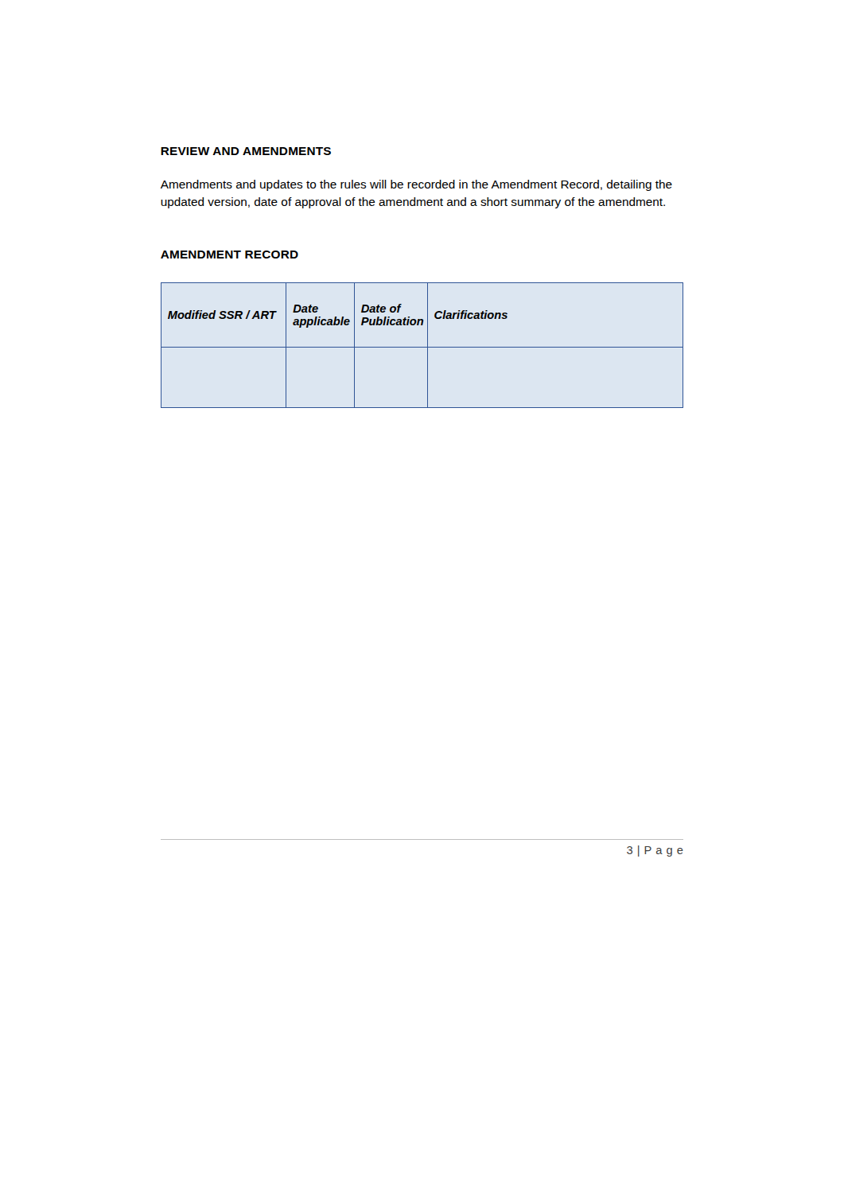REVIEW AND AMENDMENTS
Amendments and updates to the rules will be recorded in the Amendment Record, detailing the updated version, date of approval of the amendment and a short summary of the amendment.
AMENDMENT RECORD
| Modified SSR / ART | Date applicable | Date of Publication | Clarifications |
| --- | --- | --- | --- |
3 | P a g e